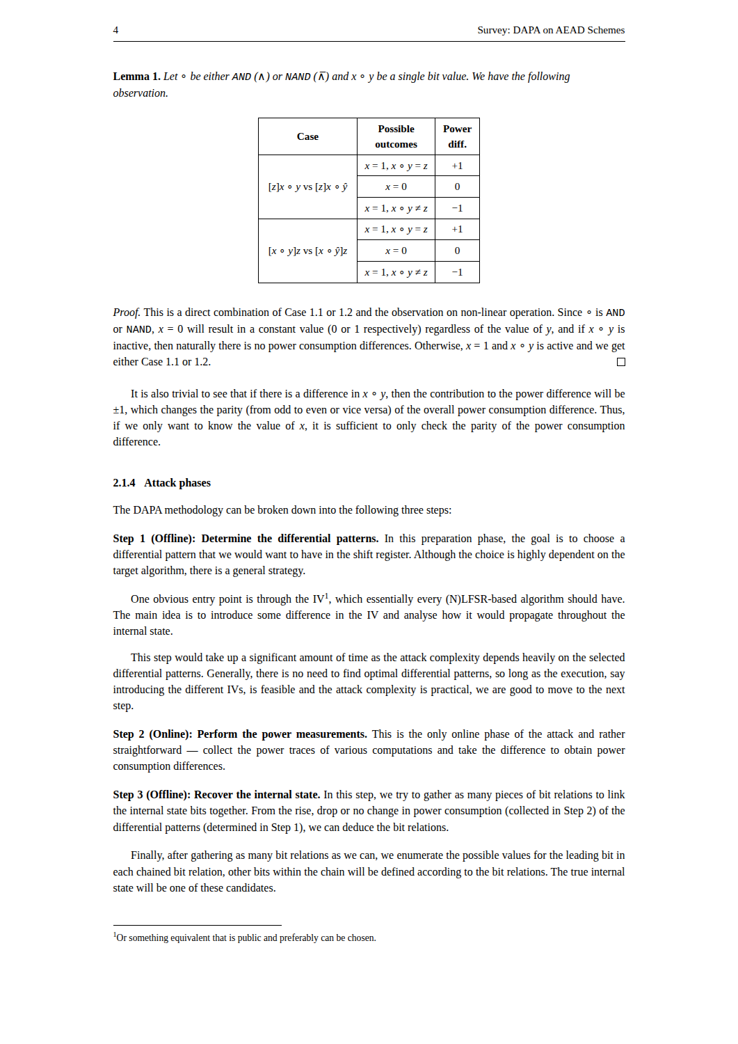4 Survey: DAPA on AEAD Schemes
Lemma 1. Let ∘ be either AND (∧) or NAND (∧̅) and x ∘ y be a single bit value. We have the following observation.
| Case | Possible outcomes | Power diff. |
| --- | --- | --- |
| [ z ] x ∘ y vs [ z ] x ∘ ŷ | x = 1, x ∘ y = z | +1 |
| x = 0 | 0 |
| x = 1, x ∘ y ≠ z | −1 |
| [ x ∘ y ] z vs [ x ∘ ŷ ] z | x = 1, x ∘ y = z | +1 |
| x = 0 | 0 |
| x = 1, x ∘ y ≠ z | −1 |
Proof. This is a direct combination of Case 1.1 or 1.2 and the observation on non-linear operation. Since ∘ is AND or NAND, x = 0 will result in a constant value (0 or 1 respectively) regardless of the value of y, and if x ∘ y is inactive, then naturally there is no power consumption differences. Otherwise, x = 1 and x ∘ y is active and we get either Case 1.1 or 1.2.
It is also trivial to see that if there is a difference in x ∘ y, then the contribution to the power difference will be ±1, which changes the parity (from odd to even or vice versa) of the overall power consumption difference. Thus, if we only want to know the value of x, it is sufficient to only check the parity of the power consumption difference.
2.1.4 Attack phases
The DAPA methodology can be broken down into the following three steps:
Step 1 (Offline): Determine the differential patterns. In this preparation phase, the goal is to choose a differential pattern that we would want to have in the shift register. Although the choice is highly dependent on the target algorithm, there is a general strategy.
One obvious entry point is through the IV1, which essentially every (N)LFSR-based algorithm should have. The main idea is to introduce some difference in the IV and analyse how it would propagate throughout the internal state.
This step would take up a significant amount of time as the attack complexity depends heavily on the selected differential patterns. Generally, there is no need to find optimal differential patterns, so long as the execution, say introducing the different IVs, is feasible and the attack complexity is practical, we are good to move to the next step.
Step 2 (Online): Perform the power measurements. This is the only online phase of the attack and rather straightforward — collect the power traces of various computations and take the difference to obtain power consumption differences.
Step 3 (Offline): Recover the internal state. In this step, we try to gather as many pieces of bit relations to link the internal state bits together. From the rise, drop or no change in power consumption (collected in Step 2) of the differential patterns (determined in Step 1), we can deduce the bit relations.
Finally, after gathering as many bit relations as we can, we enumerate the possible values for the leading bit in each chained bit relation, other bits within the chain will be defined according to the bit relations. The true internal state will be one of these candidates.
1Or something equivalent that is public and preferably can be chosen.